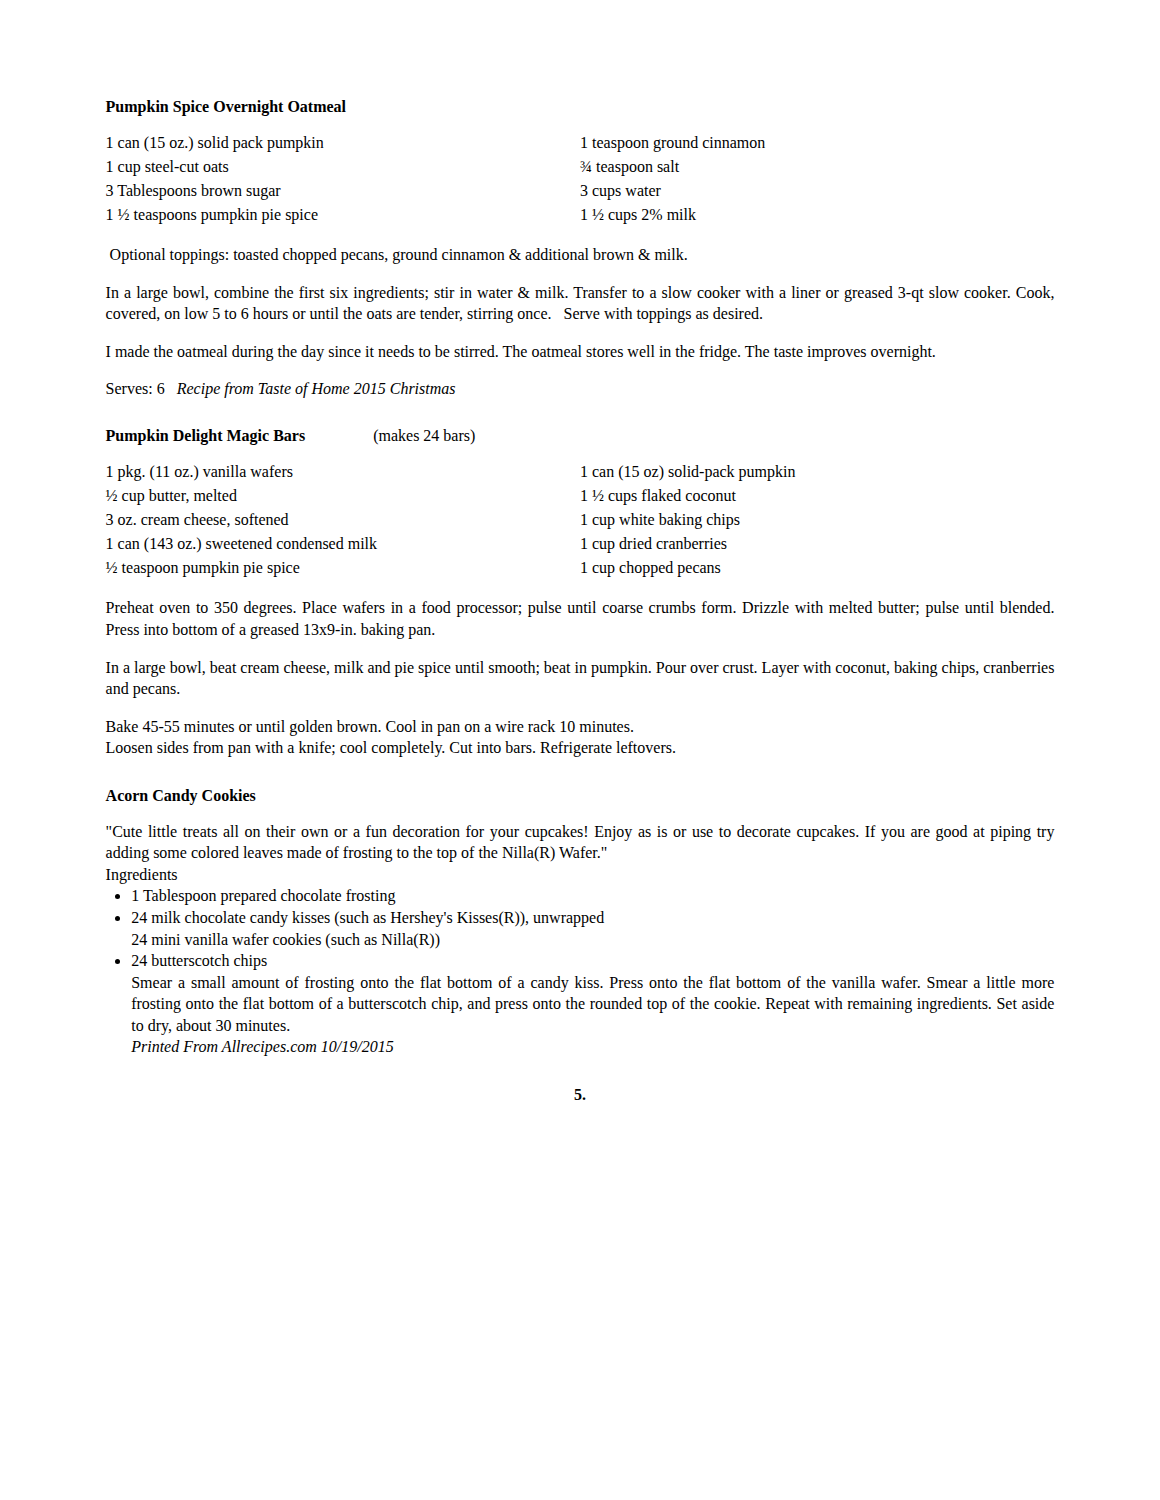Pumpkin Spice Overnight Oatmeal
| 1 can (15 oz.) solid pack pumpkin | 1 teaspoon ground cinnamon |
| 1 cup steel-cut oats | ¾ teaspoon salt |
| 3 Tablespoons brown sugar | 3 cups water |
| 1 ½ teaspoons pumpkin pie spice | 1 ½ cups 2% milk |
Optional toppings: toasted chopped pecans, ground cinnamon & additional brown & milk.
In a large bowl, combine the first six ingredients; stir in water & milk. Transfer to a slow cooker with a liner or greased 3-qt slow cooker. Cook, covered, on low 5 to 6 hours or until the oats are tender, stirring once. Serve with toppings as desired.
I made the oatmeal during the day since it needs to be stirred. The oatmeal stores well in the fridge. The taste improves overnight.
Serves: 6 Recipe from Taste of Home 2015 Christmas
Pumpkin Delight Magic Bars (makes 24 bars)
| 1 pkg. (11 oz.) vanilla wafers | 1 can (15 oz) solid-pack pumpkin |
| ½ cup butter, melted | 1 ½ cups flaked coconut |
| 3 oz. cream cheese, softened | 1 cup white baking chips |
| 1 can (143 oz.) sweetened condensed milk | 1 cup dried cranberries |
| ½ teaspoon pumpkin pie spice | 1 cup chopped pecans |
Preheat oven to 350 degrees. Place wafers in a food processor; pulse until coarse crumbs form. Drizzle with melted butter; pulse until blended. Press into bottom of a greased 13x9-in. baking pan.
In a large bowl, beat cream cheese, milk and pie spice until smooth; beat in pumpkin. Pour over crust. Layer with coconut, baking chips, cranberries and pecans.
Bake 45-55 minutes or until golden brown. Cool in pan on a wire rack 10 minutes.
Loosen sides from pan with a knife; cool completely. Cut into bars. Refrigerate leftovers.
Acorn Candy Cookies
"Cute little treats all on their own or a fun decoration for your cupcakes! Enjoy as is or use to decorate cupcakes. If you are good at piping try adding some colored leaves made of frosting to the top of the Nilla(R) Wafer."
Ingredients
1 Tablespoon prepared chocolate frosting
24 milk chocolate candy kisses (such as Hershey's Kisses(R)), unwrapped
24 mini vanilla wafer cookies (such as Nilla(R))
24 butterscotch chips
Smear a small amount of frosting onto the flat bottom of a candy kiss. Press onto the flat bottom of the vanilla wafer. Smear a little more frosting onto the flat bottom of a butterscotch chip, and press onto the rounded top of the cookie. Repeat with remaining ingredients. Set aside to dry, about 30 minutes.
Printed From Allrecipes.com 10/19/2015
5.